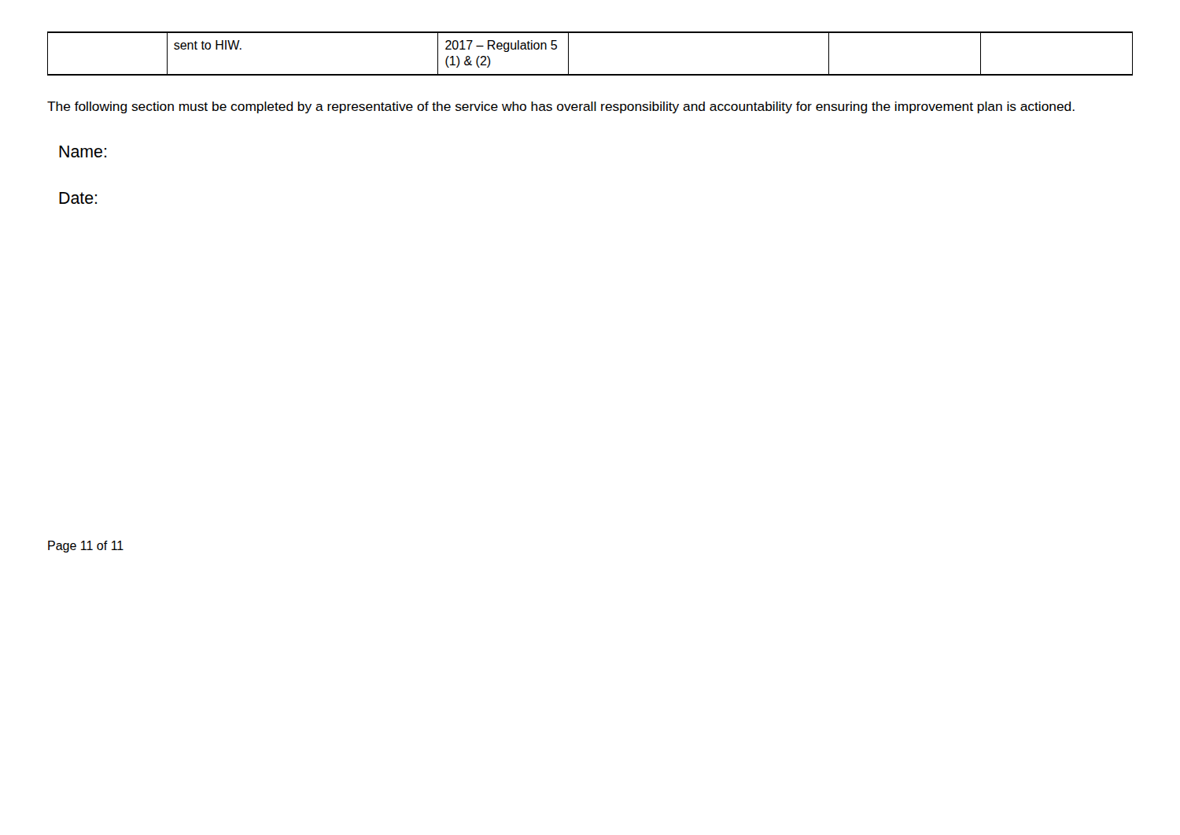| | sent to HIW. | 2017 – Regulation 5 (1) & (2) | | | |
The following section must be completed by a representative of the service who has overall responsibility and accountability for ensuring the improvement plan is actioned.
Name:
Date:
Page 11 of 11